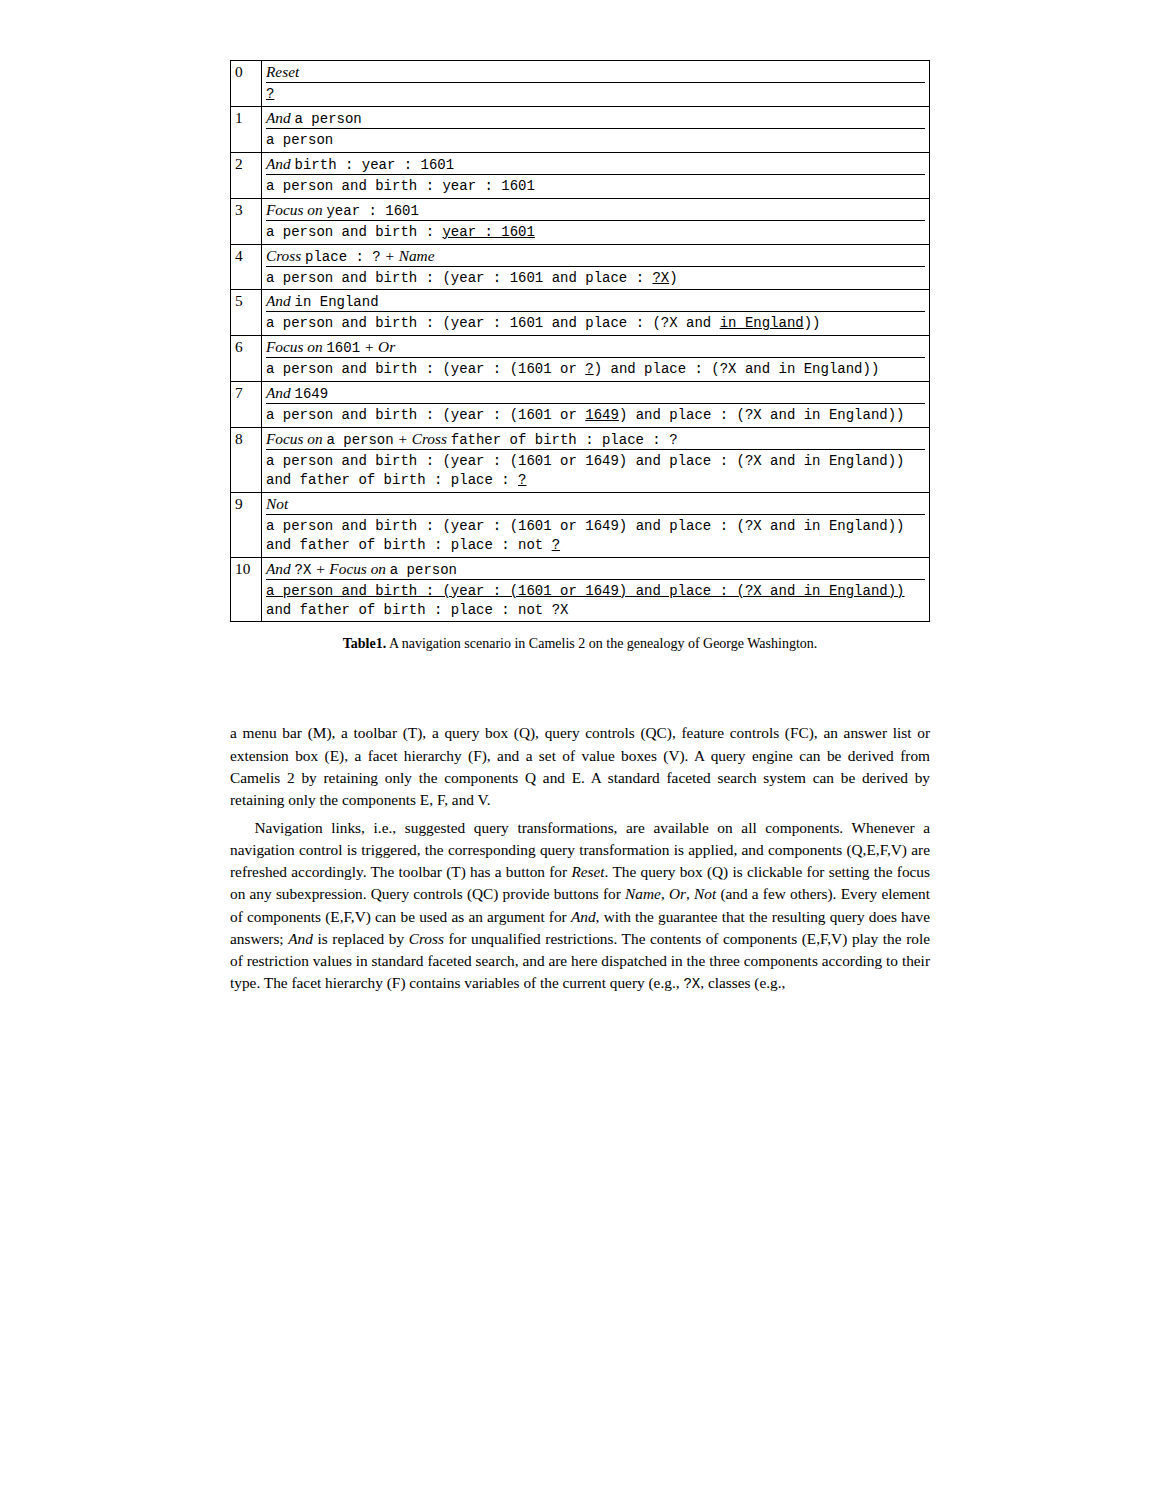| 0 | Reset ? |
| 1 | And a person a person |
| 2 | And birth : year : 1601 a person and birth : year : 1601 |
| 3 | Focus on year : 1601 a person and birth : year : 1601 |
| 4 | Cross place : ? + Name a person and birth : (year : 1601 and place : ?X ) |
| 5 | And in England a person and birth : (year : 1601 and place : (?X and in England )) |
| 6 | Focus on 1601 + Or a person and birth : (year : (1601 or ? ) and place : (?X and in England)) |
| 7 | And 1649 a person and birth : (year : (1601 or 1649 ) and place : (?X and in England)) |
| 8 | Focus on a person + Cross father of birth : place : ? a person and birth : (year : (1601 or 1649) and place : (?X and in England)) and father of birth : place : ? |
| 9 | Not a person and birth : (year : (1601 or 1649) and place : (?X and in England)) and father of birth : place : not ? |
| 10 | And ?X + Focus on a person a person and birth : (year : (1601 or 1649) and place : (?X and in England)) and father of birth : place : not ?X |
Table1. A navigation scenario in Camelis 2 on the genealogy of George Washington.
a menu bar (M), a toolbar (T), a query box (Q), query controls (QC), feature controls (FC), an answer list or extension box (E), a facet hierarchy (F), and a set of value boxes (V). A query engine can be derived from Camelis 2 by retaining only the components Q and E. A standard faceted search system can be derived by retaining only the components E, F, and V.
Navigation links, i.e., suggested query transformations, are available on all components. Whenever a navigation control is triggered, the corresponding query transformation is applied, and components (Q,E,F,V) are refreshed accordingly. The toolbar (T) has a button for Reset. The query box (Q) is clickable for setting the focus on any subexpression. Query controls (QC) provide buttons for Name, Or, Not (and a few others). Every element of components (E,F,V) can be used as an argument for And, with the guarantee that the resulting query does have answers; And is replaced by Cross for unqualified restrictions. The contents of components (E,F,V) play the role of restriction values in standard faceted search, and are here dispatched in the three components according to their type. The facet hierarchy (F) contains variables of the current query (e.g., ?X, classes (e.g.,